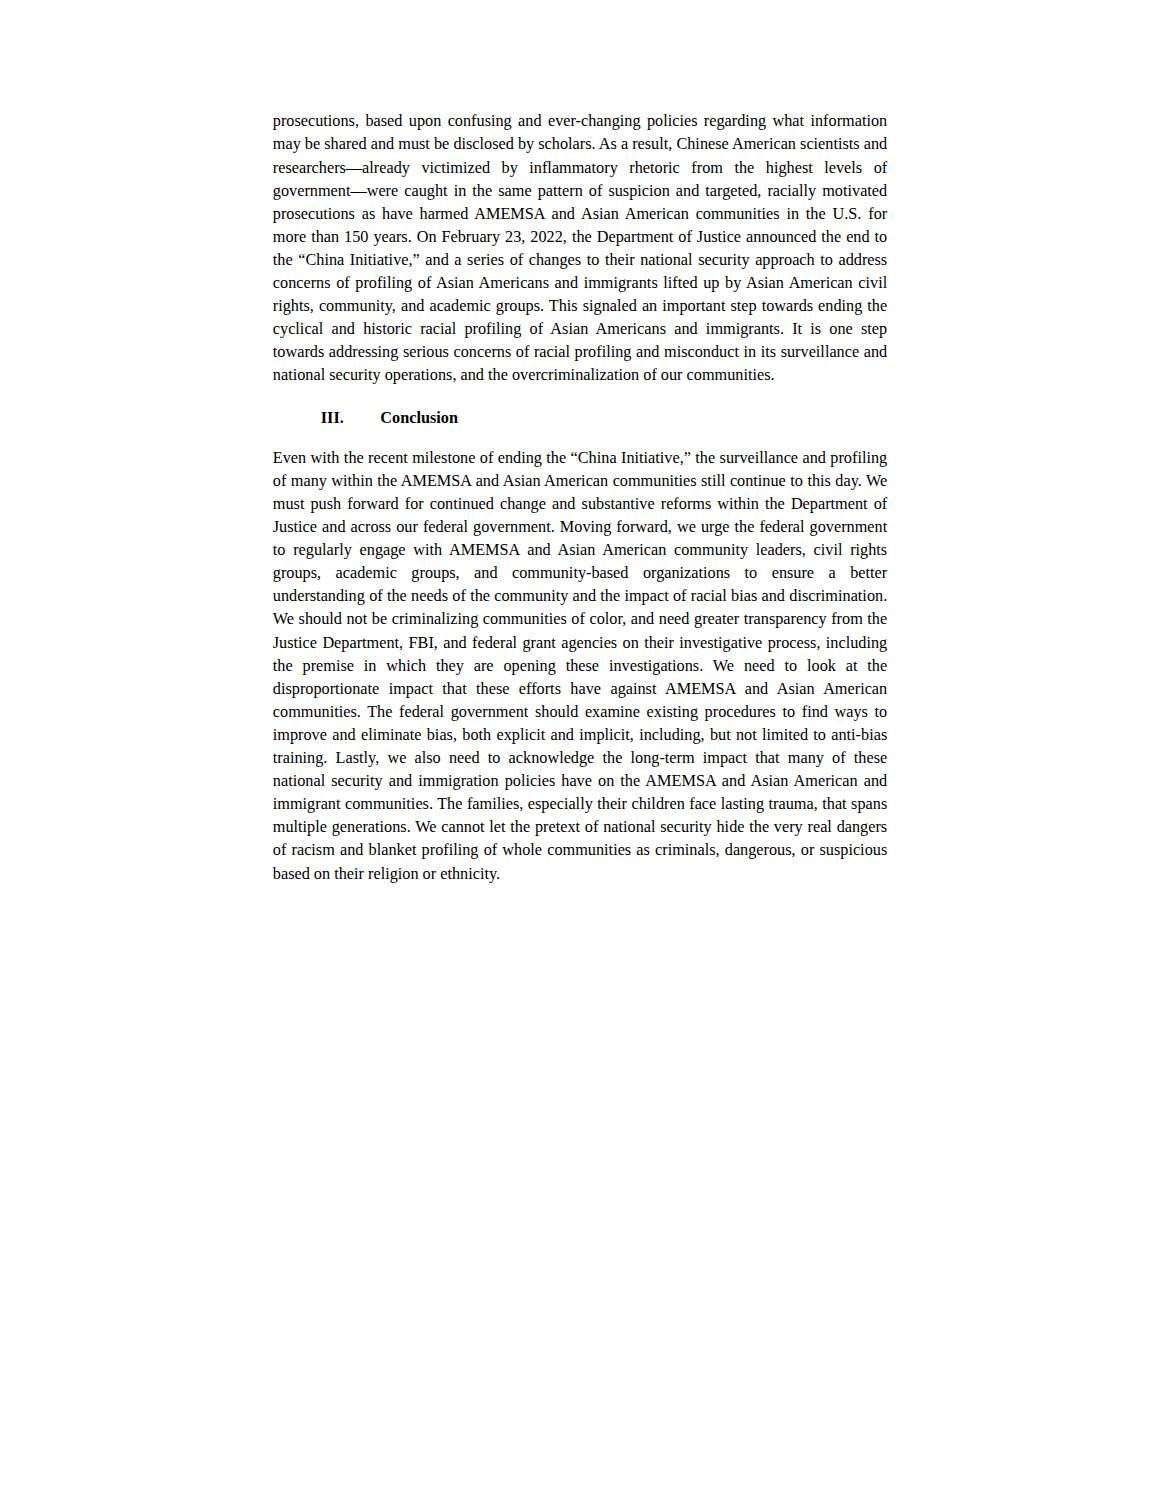prosecutions, based upon confusing and ever-changing policies regarding what information may be shared and must be disclosed by scholars. As a result, Chinese American scientists and researchers—already victimized by inflammatory rhetoric from the highest levels of government—were caught in the same pattern of suspicion and targeted, racially motivated prosecutions as have harmed AMEMSA and Asian American communities in the U.S. for more than 150 years. On February 23, 2022, the Department of Justice announced the end to the “China Initiative,” and a series of changes to their national security approach to address concerns of profiling of Asian Americans and immigrants lifted up by Asian American civil rights, community, and academic groups. This signaled an important step towards ending the cyclical and historic racial profiling of Asian Americans and immigrants. It is one step towards addressing serious concerns of racial profiling and misconduct in its surveillance and national security operations, and the overcriminalization of our communities.
III. Conclusion
Even with the recent milestone of ending the “China Initiative,” the surveillance and profiling of many within the AMEMSA and Asian American communities still continue to this day. We must push forward for continued change and substantive reforms within the Department of Justice and across our federal government. Moving forward, we urge the federal government to regularly engage with AMEMSA and Asian American community leaders, civil rights groups, academic groups, and community-based organizations to ensure a better understanding of the needs of the community and the impact of racial bias and discrimination. We should not be criminalizing communities of color, and need greater transparency from the Justice Department, FBI, and federal grant agencies on their investigative process, including the premise in which they are opening these investigations. We need to look at the disproportionate impact that these efforts have against AMEMSA and Asian American communities. The federal government should examine existing procedures to find ways to improve and eliminate bias, both explicit and implicit, including, but not limited to anti-bias training. Lastly, we also need to acknowledge the long-term impact that many of these national security and immigration policies have on the AMEMSA and Asian American and immigrant communities. The families, especially their children face lasting trauma, that spans multiple generations. We cannot let the pretext of national security hide the very real dangers of racism and blanket profiling of whole communities as criminals, dangerous, or suspicious based on their religion or ethnicity.